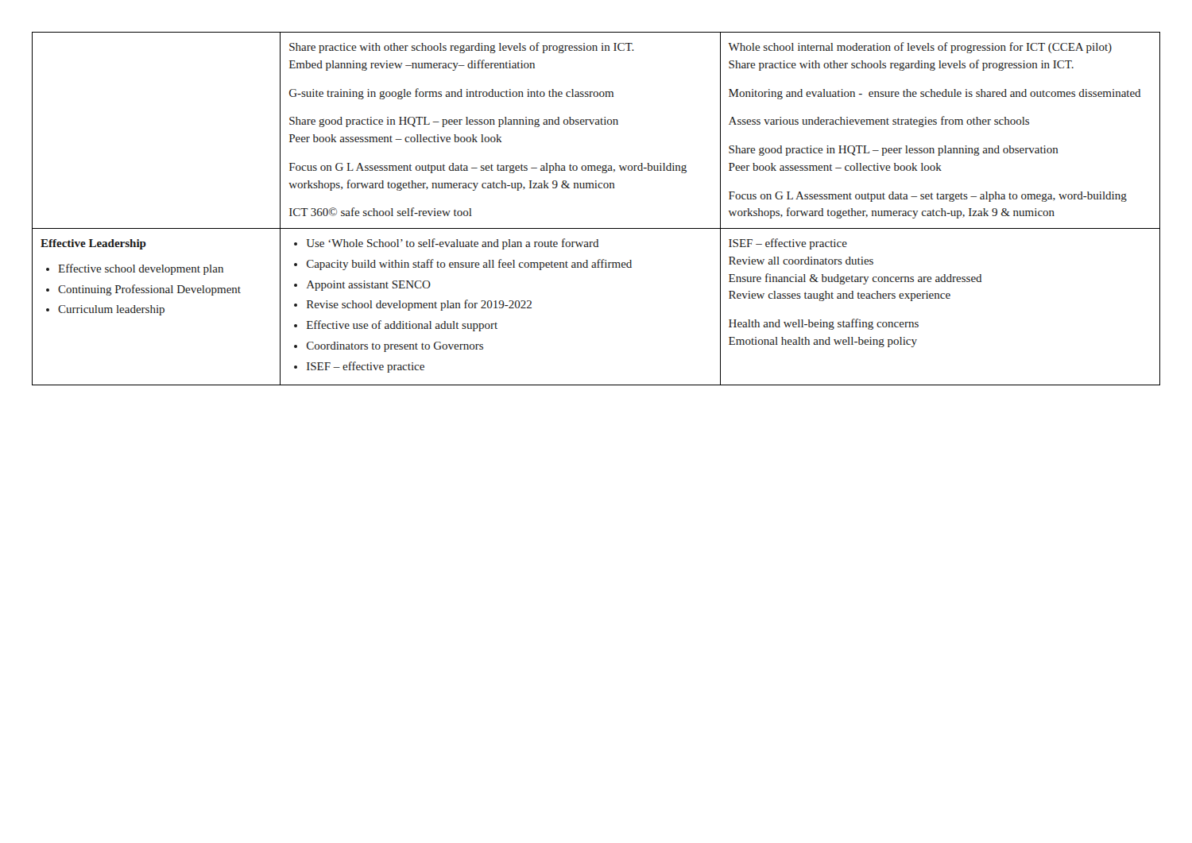| | Share practice with other schools regarding levels of progression in ICT. Embed planning review –numeracy– differentiation G-suite training in google forms and introduction into the classroom Share good practice in HQTL – peer lesson planning and observation Peer book assessment – collective book look Focus on G L Assessment output data – set targets – alpha to omega, word-building workshops, forward together, numeracy catch-up, Izak 9 & numicon ICT 360© safe school self-review tool | Whole school internal moderation of levels of progression for ICT (CCEA pilot) Share practice with other schools regarding levels of progression in ICT. Monitoring and evaluation - ensure the schedule is shared and outcomes disseminated Assess various underachievement strategies from other schools Share good practice in HQTL – peer lesson planning and observation Peer book assessment – collective book look Focus on G L Assessment output data – set targets – alpha to omega, word-building workshops, forward together, numeracy catch-up, Izak 9 & numicon |
| Effective Leadership Effective school development plan Continuing Professional Development Curriculum leadership | Use ‘Whole School’ to self-evaluate and plan a route forward Capacity build within staff to ensure all feel competent and affirmed Appoint assistant SENCO Revise school development plan for 2019-2022 Effective use of additional adult support Coordinators to present to Governors ISEF – effective practice | ISEF – effective practice Review all coordinators duties Ensure financial & budgetary concerns are addressed Review classes taught and teachers experience Health and well-being staffing concerns Emotional health and well-being policy |